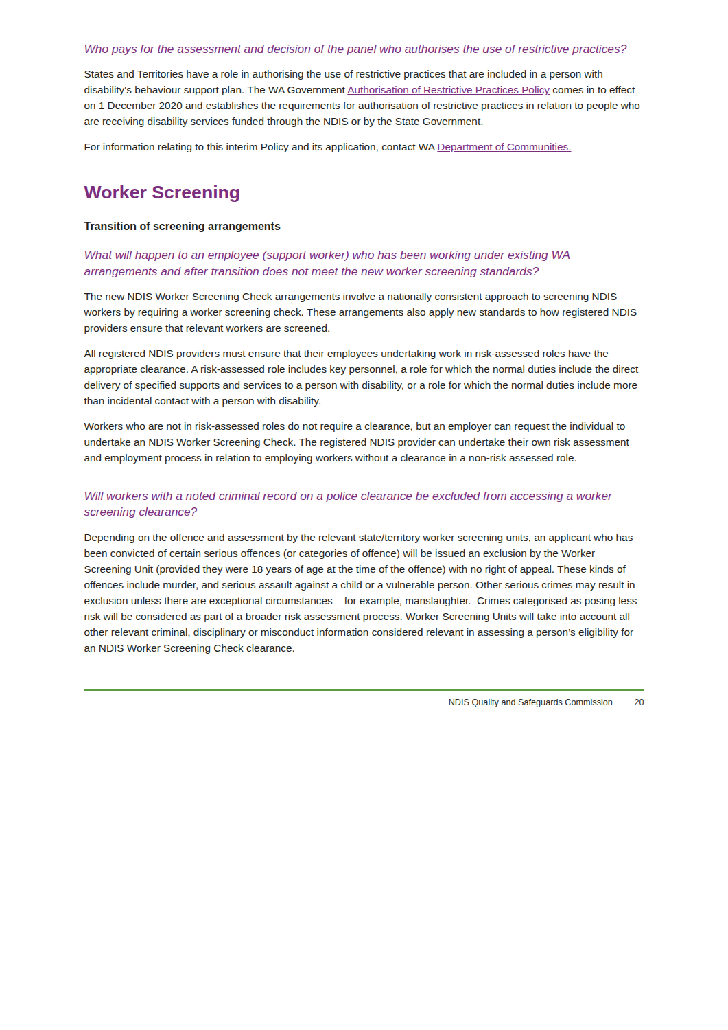Who pays for the assessment and decision of the panel who authorises the use of restrictive practices?
States and Territories have a role in authorising the use of restrictive practices that are included in a person with disability's behaviour support plan. The WA Government Authorisation of Restrictive Practices Policy comes in to effect on 1 December 2020 and establishes the requirements for authorisation of restrictive practices in relation to people who are receiving disability services funded through the NDIS or by the State Government.
For information relating to this interim Policy and its application, contact WA Department of Communities.
Worker Screening
Transition of screening arrangements
What will happen to an employee (support worker) who has been working under existing WA arrangements and after transition does not meet the new worker screening standards?
The new NDIS Worker Screening Check arrangements involve a nationally consistent approach to screening NDIS workers by requiring a worker screening check. These arrangements also apply new standards to how registered NDIS providers ensure that relevant workers are screened.
All registered NDIS providers must ensure that their employees undertaking work in risk-assessed roles have the appropriate clearance. A risk-assessed role includes key personnel, a role for which the normal duties include the direct delivery of specified supports and services to a person with disability, or a role for which the normal duties include more than incidental contact with a person with disability.
Workers who are not in risk-assessed roles do not require a clearance, but an employer can request the individual to undertake an NDIS Worker Screening Check. The registered NDIS provider can undertake their own risk assessment and employment process in relation to employing workers without a clearance in a non-risk assessed role.
Will workers with a noted criminal record on a police clearance be excluded from accessing a worker screening clearance?
Depending on the offence and assessment by the relevant state/territory worker screening units, an applicant who has been convicted of certain serious offences (or categories of offence) will be issued an exclusion by the Worker Screening Unit (provided they were 18 years of age at the time of the offence) with no right of appeal. These kinds of offences include murder, and serious assault against a child or a vulnerable person. Other serious crimes may result in exclusion unless there are exceptional circumstances – for example, manslaughter. Crimes categorised as posing less risk will be considered as part of a broader risk assessment process. Worker Screening Units will take into account all other relevant criminal, disciplinary or misconduct information considered relevant in assessing a person’s eligibility for an NDIS Worker Screening Check clearance.
NDIS Quality and Safeguards Commission 20